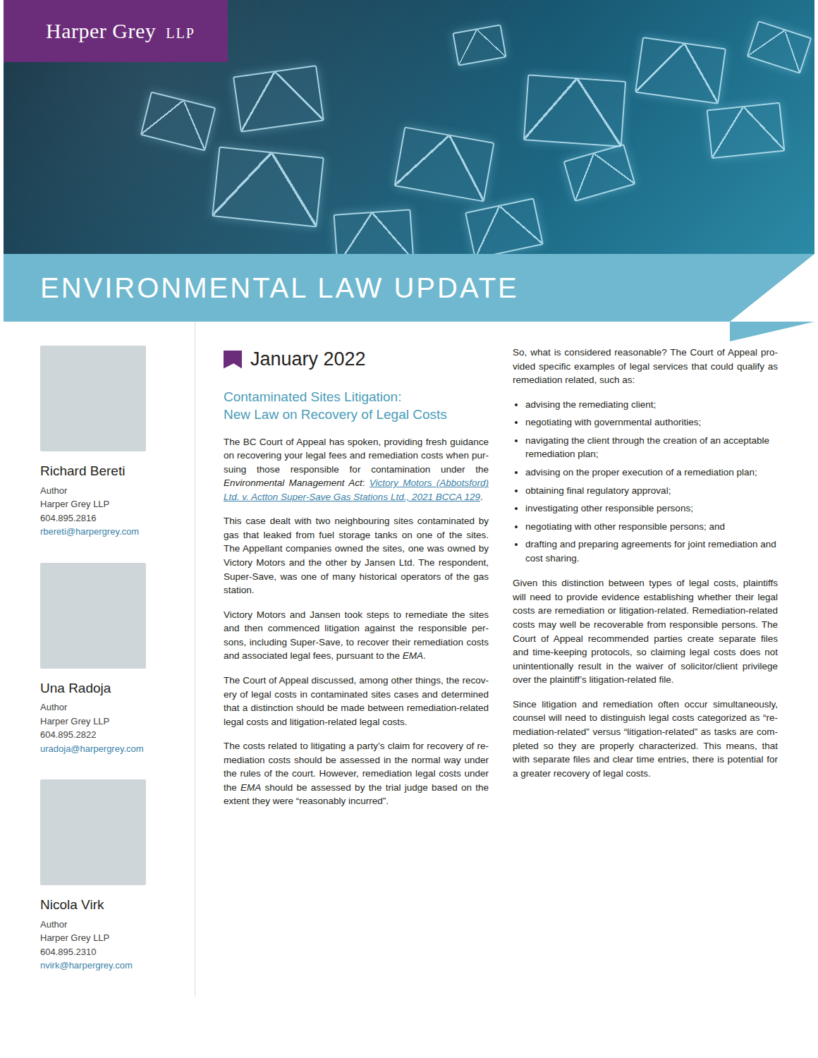Harper Grey LLP
ENVIRONMENTAL LAW UPDATE
Richard Bereti
Author
Harper Grey LLP
604.895.2816
rbereti@harpergrey.com
Una Radoja
Author
Harper Grey LLP
604.895.2822
uradoja@harpergrey.com
Nicola Virk
Author
Harper Grey LLP
604.895.2310
nvirk@harpergrey.com
January 2022
Contaminated Sites Litigation:
New Law on Recovery of Legal Costs
The BC Court of Appeal has spoken, providing fresh guidance on recovering your legal fees and remediation costs when pursuing those responsible for contamination under the Environmental Management Act: Victory Motors (Abbotsford) Ltd. v. Actton Super-Save Gas Stations Ltd., 2021 BCCA 129.
This case dealt with two neighbouring sites contaminated by gas that leaked from fuel storage tanks on one of the sites. The Appellant companies owned the sites, one was owned by Victory Motors and the other by Jansen Ltd. The respondent, Super-Save, was one of many historical operators of the gas station.
Victory Motors and Jansen took steps to remediate the sites and then commenced litigation against the responsible persons, including Super-Save, to recover their remediation costs and associated legal fees, pursuant to the EMA.
The Court of Appeal discussed, among other things, the recovery of legal costs in contaminated sites cases and determined that a distinction should be made between remediation-related legal costs and litigation-related legal costs.
The costs related to litigating a party’s claim for recovery of remediation costs should be assessed in the normal way under the rules of the court. However, remediation legal costs under the EMA should be assessed by the trial judge based on the extent they were “reasonably incurred”.
So, what is considered reasonable? The Court of Appeal provided specific examples of legal services that could qualify as remediation related, such as:
advising the remediating client;
negotiating with governmental authorities;
navigating the client through the creation of an acceptable remediation plan;
advising on the proper execution of a remediation plan;
obtaining final regulatory approval;
investigating other responsible persons;
negotiating with other responsible persons; and
drafting and preparing agreements for joint remediation and cost sharing.
Given this distinction between types of legal costs, plaintiffs will need to provide evidence establishing whether their legal costs are remediation or litigation-related. Remediation-related costs may well be recoverable from responsible persons. The Court of Appeal recommended parties create separate files and time-keeping protocols, so claiming legal costs does not unintentionally result in the waiver of solicitor/client privilege over the plaintiff’s litigation-related file.
Since litigation and remediation often occur simultaneously, counsel will need to distinguish legal costs categorized as “remediation-related” versus “litigation-related” as tasks are completed so they are properly characterized. This means, that with separate files and clear time entries, there is potential for a greater recovery of legal costs.